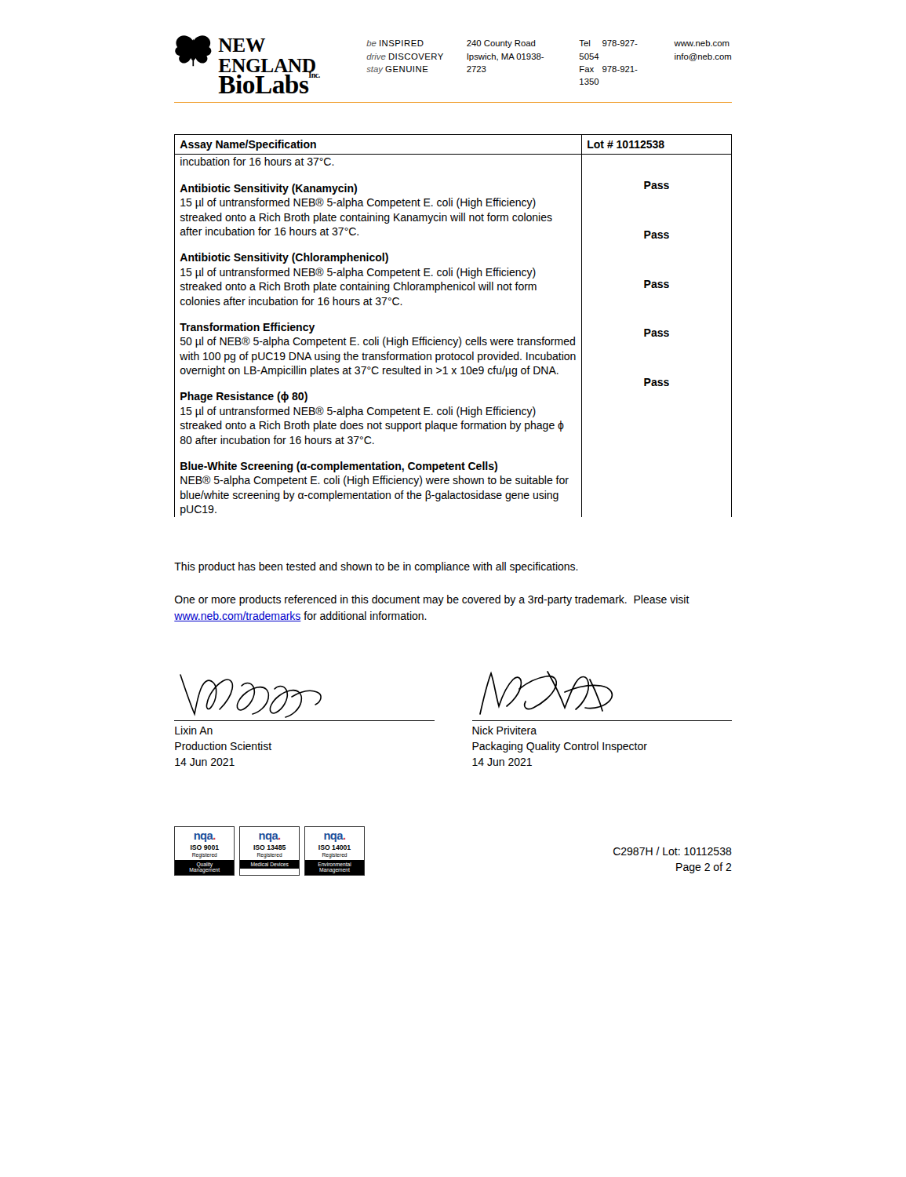NEW ENGLAND BioLabsInc.
be INSPIRED
drive DISCOVERY
stay GENUINE
240 County Road
Ipswich, MA 01938-2723
Tel 978-927-5054
Fax 978-921-1350
www.neb.com
info@neb.com
| Assay Name/Specification | Lot # 10112538 |
| --- | --- |
| incubation for 16 hours at 37°C. Antibiotic Sensitivity (Kanamycin) 15 µl of untransformed NEB® 5-alpha Competent E. coli (High Efficiency) streaked onto a Rich Broth plate containing Kanamycin will not form colonies after incubation for 16 hours at 37°C. Antibiotic Sensitivity (Chloramphenicol) 15 µl of untransformed NEB® 5-alpha Competent E. coli (High Efficiency) streaked onto a Rich Broth plate containing Chloramphenicol will not form colonies after incubation for 16 hours at 37°C. Transformation Efficiency 50 µl of NEB® 5-alpha Competent E. coli (High Efficiency) cells were transformed with 100 pg of pUC19 DNA using the transformation protocol provided. Incubation overnight on LB-Ampicillin plates at 37°C resulted in >1 x 10e9 cfu/µg of DNA. Phage Resistance (ϕ 80) 15 µl of untransformed NEB® 5-alpha Competent E. coli (High Efficiency) streaked onto a Rich Broth plate does not support plaque formation by phage ϕ 80 after incubation for 16 hours at 37°C. Blue-White Screening (α-complementation, Competent Cells) NEB® 5-alpha Competent E. coli (High Efficiency) were shown to be suitable for blue/white screening by α-complementation of the β-galactosidase gene using pUC19. | Pass Pass Pass Pass Pass |
This product has been tested and shown to be in compliance with all specifications.
One or more products referenced in this document may be covered by a 3rd-party trademark. Please visit www.neb.com/trademarks for additional information.
Lixin An
Production Scientist
14 Jun 2021
Nick Privitera
Packaging Quality Control Inspector
14 Jun 2021
nqa.
ISO 9001
Registered
Quality
Management
nqa.
ISO 13485
Registered
Medical Devices
nqa.
ISO 14001
Registered
Environmental
Management
C2987H / Lot: 10112538
Page 2 of 2